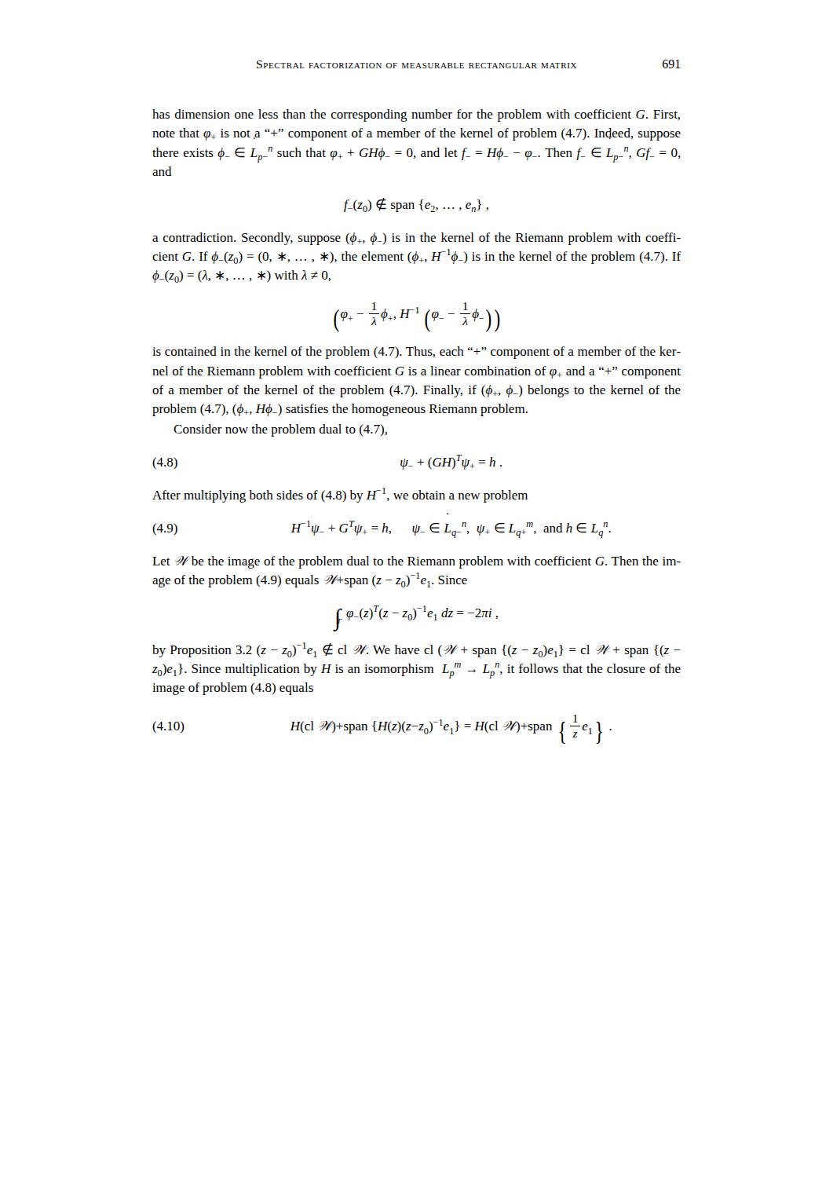Spectral factorization of measurable rectangular matrix 691
has dimension one less than the corresponding number for the problem with coefficient G. First, note that φ+ is not a “+” component of a member of the kernel of problem (4.7). Indeed, suppose there exists ϕ− ∈ Lp−n such that φ+ + GHϕ− = 0, and let f− = Hϕ− − φ−. Then f− ∈ Lp−n, Gf− = 0, and
f−(z0) ∉ span {e2, … , en} ,
a contradiction. Secondly, suppose (ϕ+, ϕ−) is in the kernel of the Riemann problem with coefficient G. If ϕ−(z0) = (0, ∗, … , ∗), the element (ϕ+, H−1ϕ−) is in the kernel of the problem (4.7). If ϕ−(z0) = (λ, ∗, … , ∗) with λ ≠ 0,
(φ+ − 1 λ ϕ+, H−1 (φ− − 1 λ ϕ−))
is contained in the kernel of the problem (4.7). Thus, each “+” component of a member of the kernel of the Riemann problem with coefficient G is a linear combination of φ+ and a “+” component of a member of the kernel of the problem (4.7). Finally, if (ϕ+, ϕ−) belongs to the kernel of the problem (4.7), (ϕ+, Hϕ−) satisfies the homogeneous Riemann problem.
Consider now the problem dual to (4.7),
(4.8) ψ− + (GH)Tψ+ = h .
After multiplying both sides of (4.8) by H−1, we obtain a new problem
(4.9) H−1ψ− + GTψ+ = h, ψ− ∈ Lq−n, ψ+ ∈ Lq+m, and h ∈ Lqn.
Let 𝒲 be the image of the problem dual to the Riemann problem with coefficient G. Then the image of the problem (4.9) equals 𝒲+span (z − z0)−1e1. Since
∫Γ φ−(z)T(z − z0)−1e1 dz = −2πi ,
by Proposition 3.2 (z − z0)−1e1 ∉ cl 𝒲. We have cl (𝒲 + span {(z − z0)e1} = cl 𝒲 + span {(z − z0)e1}. Since multiplication by H is an isomorphism Lpm → Lpn, it follows that the closure of the image of problem (4.8) equals
(4.10) H(cl 𝒲)+span {H(z)(z−z0)−1e1} = H(cl 𝒲)+span {1 z e1} .